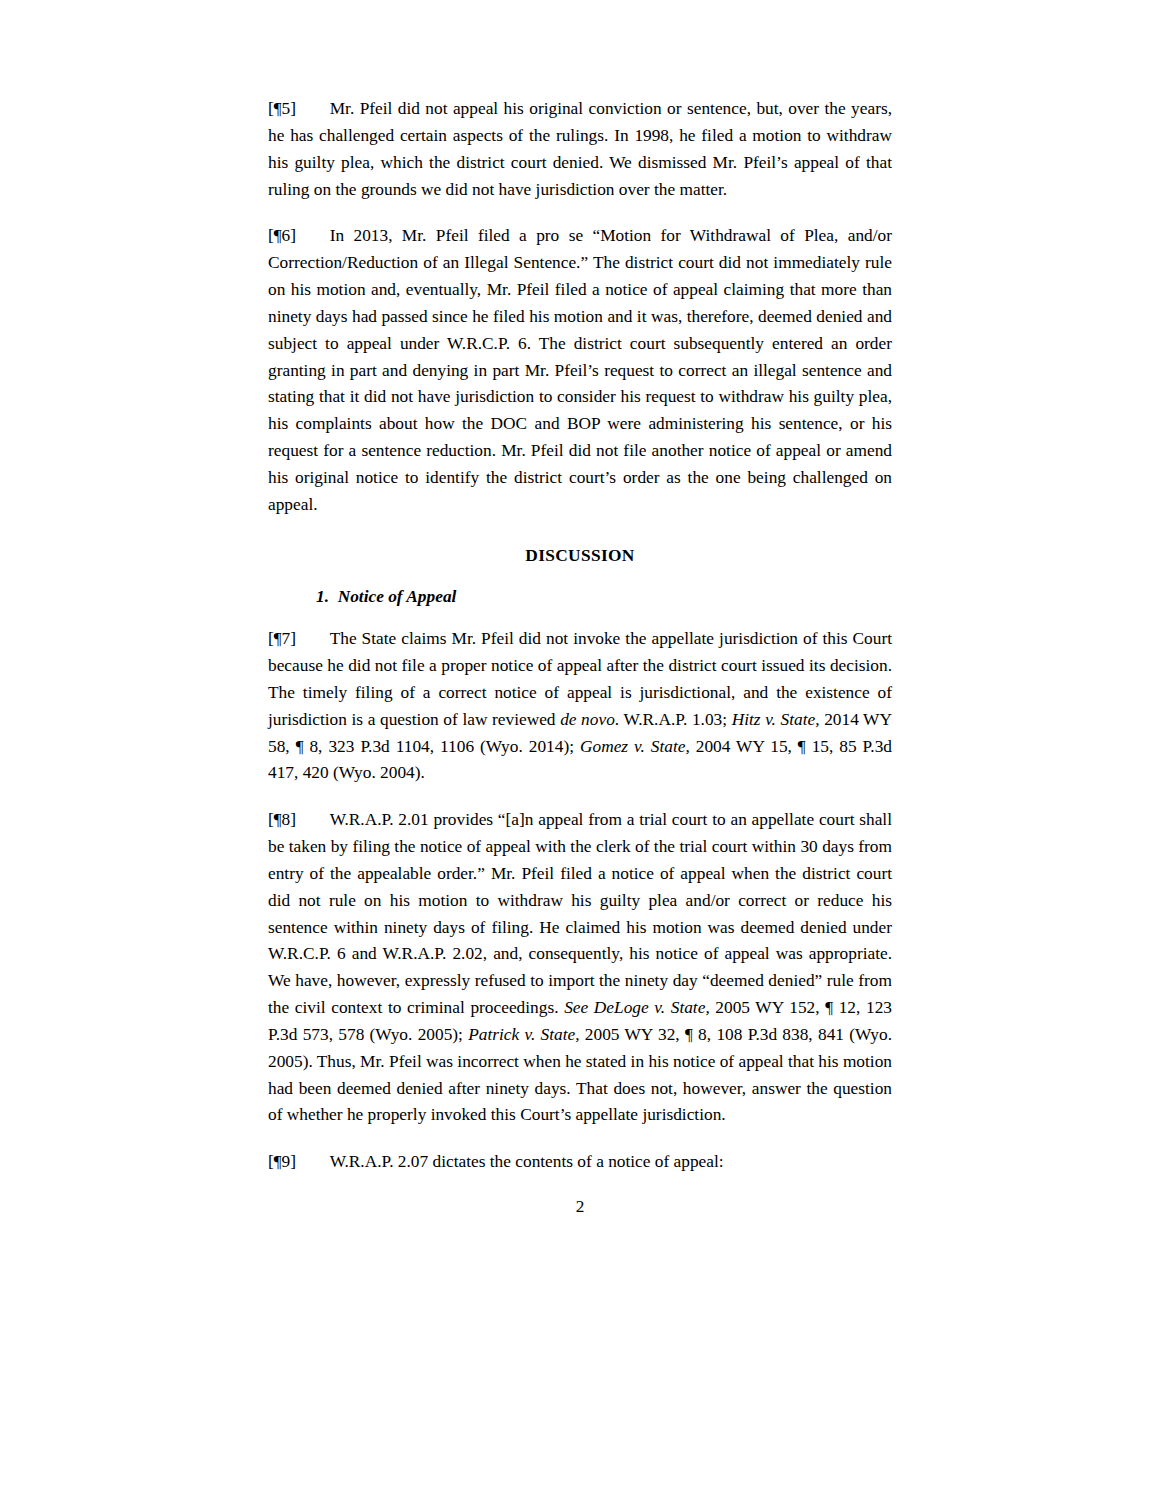[¶5] Mr. Pfeil did not appeal his original conviction or sentence, but, over the years, he has challenged certain aspects of the rulings. In 1998, he filed a motion to withdraw his guilty plea, which the district court denied. We dismissed Mr. Pfeil’s appeal of that ruling on the grounds we did not have jurisdiction over the matter.
[¶6] In 2013, Mr. Pfeil filed a pro se “Motion for Withdrawal of Plea, and/or Correction/Reduction of an Illegal Sentence.” The district court did not immediately rule on his motion and, eventually, Mr. Pfeil filed a notice of appeal claiming that more than ninety days had passed since he filed his motion and it was, therefore, deemed denied and subject to appeal under W.R.C.P. 6. The district court subsequently entered an order granting in part and denying in part Mr. Pfeil’s request to correct an illegal sentence and stating that it did not have jurisdiction to consider his request to withdraw his guilty plea, his complaints about how the DOC and BOP were administering his sentence, or his request for a sentence reduction. Mr. Pfeil did not file another notice of appeal or amend his original notice to identify the district court’s order as the one being challenged on appeal.
DISCUSSION
1. Notice of Appeal
[¶7] The State claims Mr. Pfeil did not invoke the appellate jurisdiction of this Court because he did not file a proper notice of appeal after the district court issued its decision. The timely filing of a correct notice of appeal is jurisdictional, and the existence of jurisdiction is a question of law reviewed de novo. W.R.A.P. 1.03; Hitz v. State, 2014 WY 58, ¶ 8, 323 P.3d 1104, 1106 (Wyo. 2014); Gomez v. State, 2004 WY 15, ¶ 15, 85 P.3d 417, 420 (Wyo. 2004).
[¶8] W.R.A.P. 2.01 provides “[a]n appeal from a trial court to an appellate court shall be taken by filing the notice of appeal with the clerk of the trial court within 30 days from entry of the appealable order.” Mr. Pfeil filed a notice of appeal when the district court did not rule on his motion to withdraw his guilty plea and/or correct or reduce his sentence within ninety days of filing. He claimed his motion was deemed denied under W.R.C.P. 6 and W.R.A.P. 2.02, and, consequently, his notice of appeal was appropriate. We have, however, expressly refused to import the ninety day “deemed denied” rule from the civil context to criminal proceedings. See DeLoge v. State, 2005 WY 152, ¶ 12, 123 P.3d 573, 578 (Wyo. 2005); Patrick v. State, 2005 WY 32, ¶ 8, 108 P.3d 838, 841 (Wyo. 2005). Thus, Mr. Pfeil was incorrect when he stated in his notice of appeal that his motion had been deemed denied after ninety days. That does not, however, answer the question of whether he properly invoked this Court’s appellate jurisdiction.
[¶9] W.R.A.P. 2.07 dictates the contents of a notice of appeal:
2